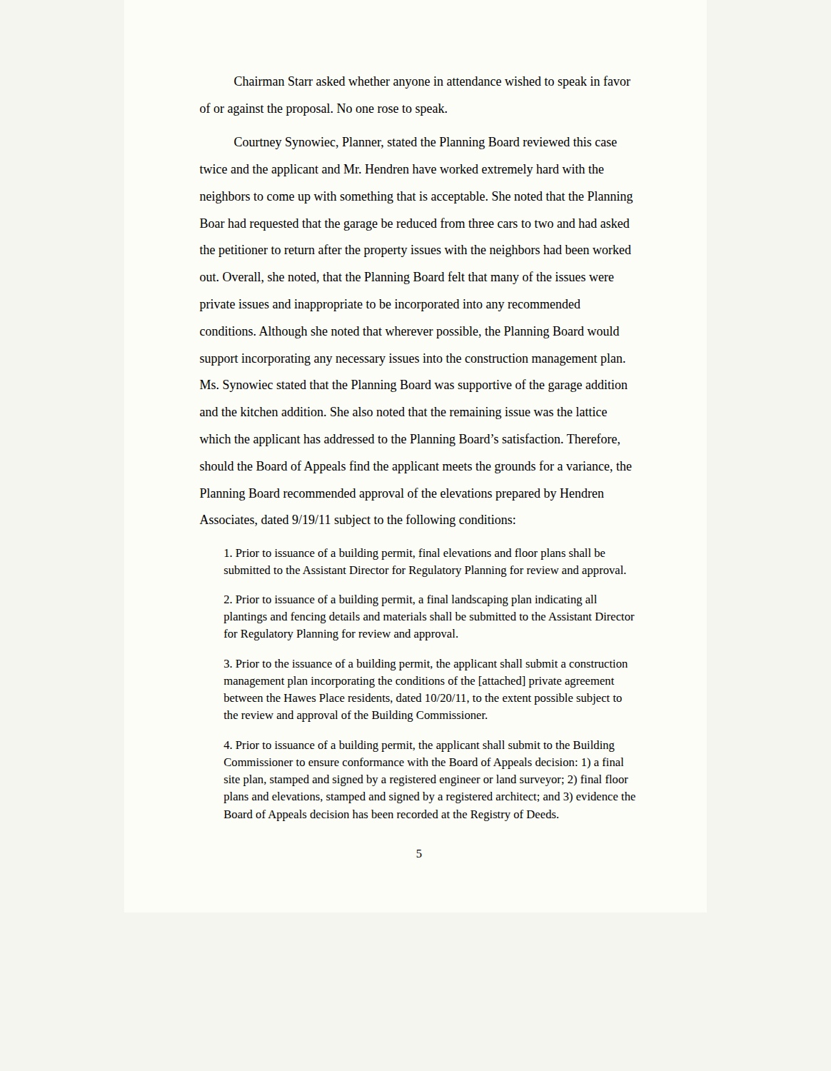Chairman Starr asked whether anyone in attendance wished to speak in favor of or against the proposal. No one rose to speak.
Courtney Synowiec, Planner, stated the Planning Board reviewed this case twice and the applicant and Mr. Hendren have worked extremely hard with the neighbors to come up with something that is acceptable. She noted that the Planning Boar had requested that the garage be reduced from three cars to two and had asked the petitioner to return after the property issues with the neighbors had been worked out. Overall, she noted, that the Planning Board felt that many of the issues were private issues and inappropriate to be incorporated into any recommended conditions. Although she noted that wherever possible, the Planning Board would support incorporating any necessary issues into the construction management plan. Ms. Synowiec stated that the Planning Board was supportive of the garage addition and the kitchen addition. She also noted that the remaining issue was the lattice which the applicant has addressed to the Planning Board’s satisfaction. Therefore, should the Board of Appeals find the applicant meets the grounds for a variance, the Planning Board recommended approval of the elevations prepared by Hendren Associates, dated 9/19/11 subject to the following conditions:
1. Prior to issuance of a building permit, final elevations and floor plans shall be submitted to the Assistant Director for Regulatory Planning for review and approval.
2. Prior to issuance of a building permit, a final landscaping plan indicating all plantings and fencing details and materials shall be submitted to the Assistant Director for Regulatory Planning for review and approval.
3. Prior to the issuance of a building permit, the applicant shall submit a construction management plan incorporating the conditions of the [attached] private agreement between the Hawes Place residents, dated 10/20/11, to the extent possible subject to the review and approval of the Building Commissioner.
4. Prior to issuance of a building permit, the applicant shall submit to the Building Commissioner to ensure conformance with the Board of Appeals decision: 1) a final site plan, stamped and signed by a registered engineer or land surveyor; 2) final floor plans and elevations, stamped and signed by a registered architect; and 3) evidence the Board of Appeals decision has been recorded at the Registry of Deeds.
5